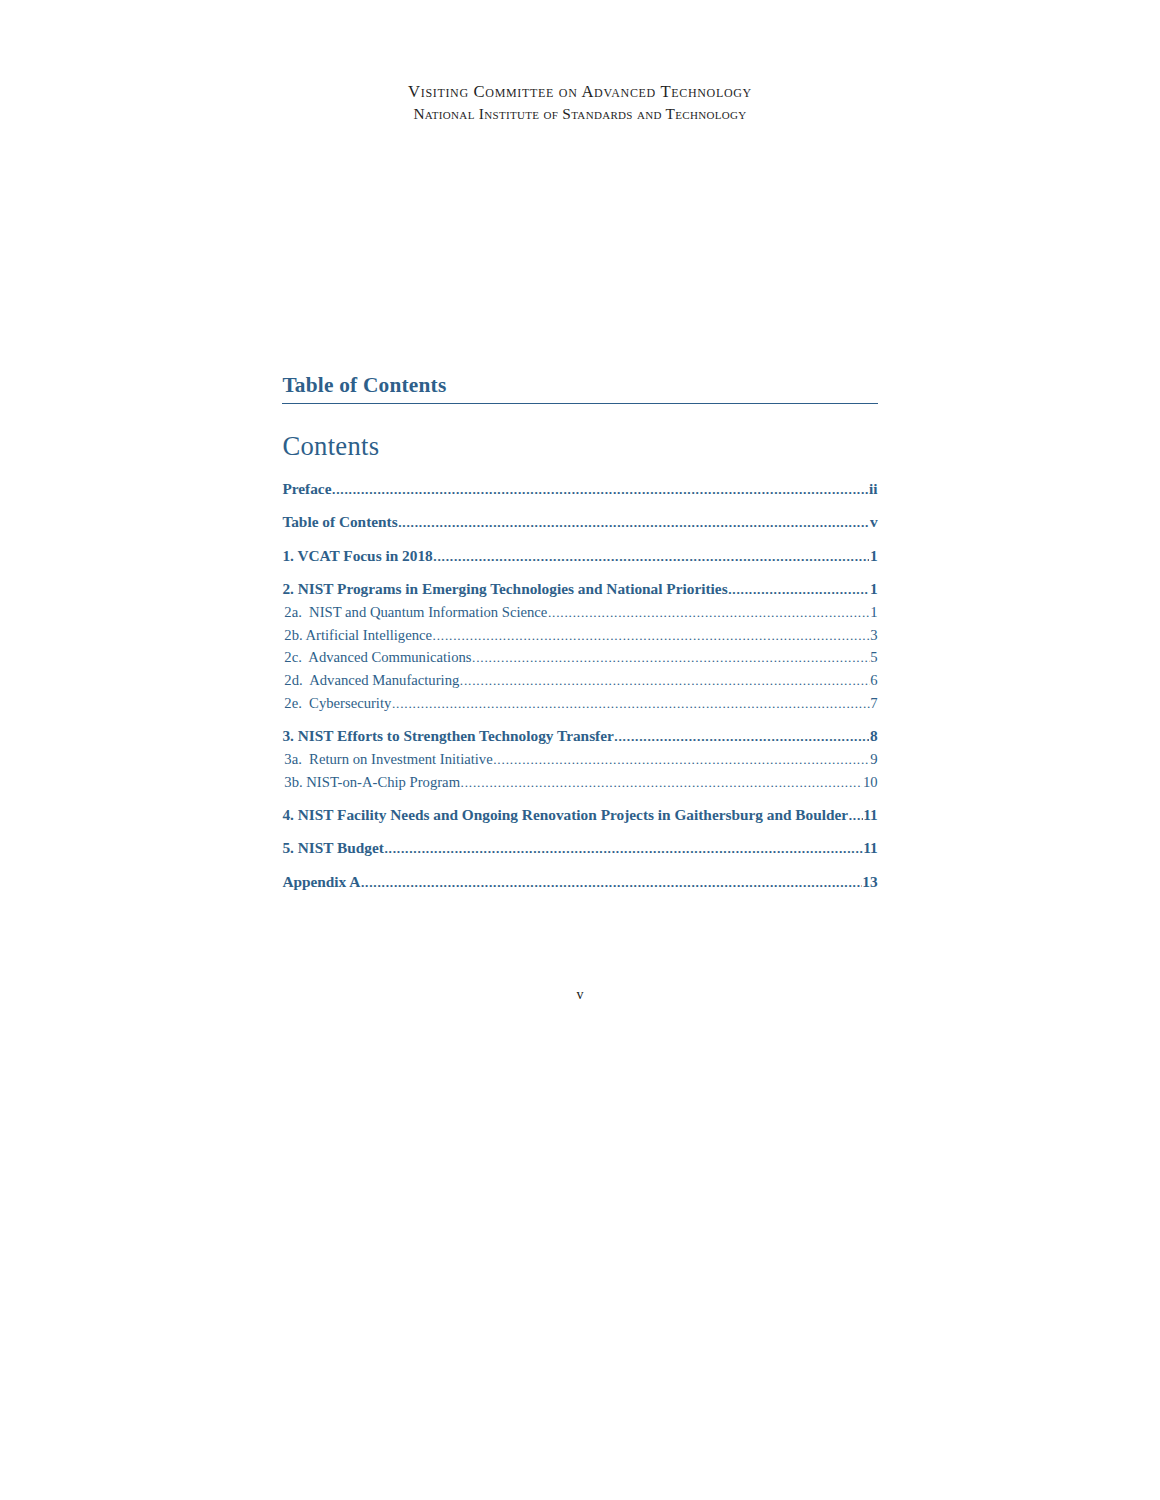Visiting Committee on Advanced Technology
National Institute of Standards and Technology
Table of Contents
Contents
Preface .................................................................................................................................................. ii
Table of Contents .............................................................................................................................. v
1. VCAT Focus in 2018 ....................................................................................................................... 1
2. NIST Programs in Emerging Technologies and National Priorities .......................................... 1
2a. NIST and Quantum Information Science ......................................................................................................... 1
2b. Artificial Intelligence ......................................................................................................................................... 3
2c. Advanced Communications ............................................................................................................................. 5
2d. Advanced Manufacturing ............................................................................................................................... 6
2e. Cybersecurity ................................................................................................................................................. 7
3. NIST Efforts to Strengthen Technology Transfer ......................................................................... 8
3a. Return on Investment Initiative ....................................................................................................................... 9
3b. NIST-on-A-Chip Program ................................................................................................................................. 10
4. NIST Facility Needs and Ongoing Renovation Projects in Gaithersburg and Boulder .......... 11
5. NIST Budget ..................................................................................................................................... 11
Appendix A ............................................................................................................................................. 13
v